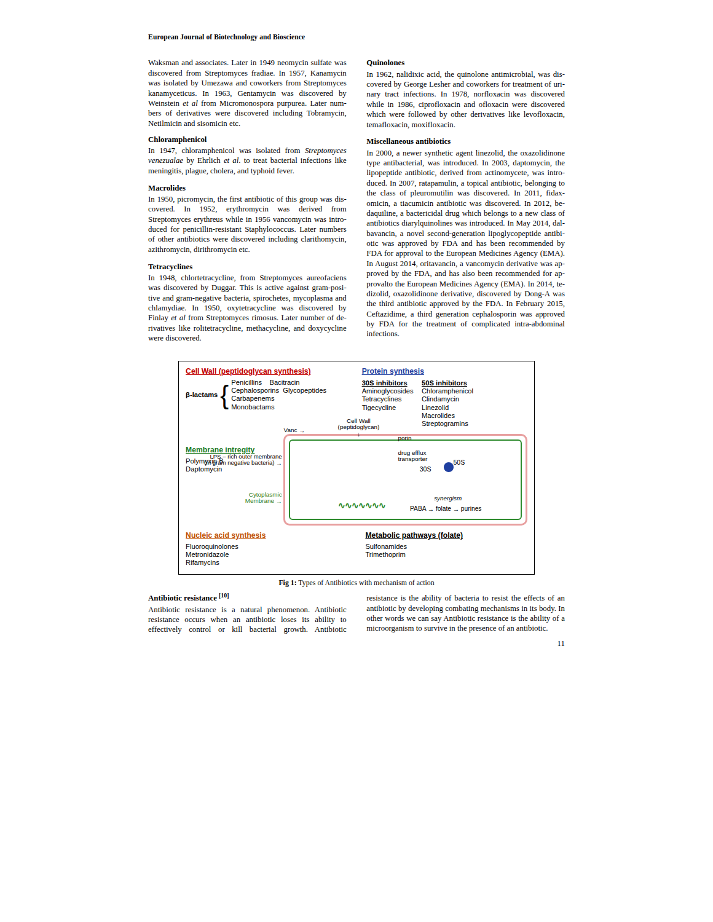European Journal of Biotechnology and Bioscience
Waksman and associates. Later in 1949 neomycin sulfate was discovered from Streptomyces fradiae. In 1957, Kanamycin was isolated by Umezawa and coworkers from Streptomyces kanamyceticus. In 1963, Gentamycin was discovered by Weinstein et al from Micromonospora purpurea. Later numbers of derivatives were discovered including Tobramycin, Netilmicin and sisomicin etc.
Chloramphenicol
In 1947, chloramphenicol was isolated from Streptomyces venezualae by Ehrlich et al. to treat bacterial infections like meningitis, plague, cholera, and typhoid fever.
Macrolides
In 1950, picromycin, the first antibiotic of this group was discovered. In 1952, erythromycin was derived from Streptomyces erythreus while in 1956 vancomycin was introduced for penicillin-resistant Staphylococcus. Later numbers of other antibiotics were discovered including clarithomycin, azithromycin, dirithromycin etc.
Tetracyclines
In 1948, chlortetracycline, from Streptomyces aureofaciens was discovered by Duggar. This is active against gram-positive and gram-negative bacteria, spirochetes, mycoplasma and chlamydiae. In 1950, oxytetracycline was discovered by Finlay et al from Streptomyces rimosus. Later number of derivatives like rolitetracycline, methacycline, and doxycycline were discovered.
Quinolones
In 1962, nalidixic acid, the quinolone antimicrobial, was discovered by George Lesher and coworkers for treatment of urinary tract infections. In 1978, norfloxacin was discovered while in 1986, ciprofloxacin and ofloxacin were discovered which were followed by other derivatives like levofloxacin, temafloxacin, moxifloxacin.
Miscellaneous antibiotics
In 2000, a newer synthetic agent linezolid, the oxazolidinone type antibacterial, was introduced. In 2003, daptomycin, the lipopeptide antibiotic, derived from actinomycete, was introduced. In 2007, ratapamulin, a topical antibiotic, belonging to the class of pleuromutilin was discovered. In 2011, fidaxomicin, a tiacumicin antibiotic was discovered. In 2012, bedaquiline, a bactericidal drug which belongs to a new class of antibiotics diarylquinolines was introduced. In May 2014, dalbavancin, a novel second-generation lipoglycopeptide antibiotic was approved by FDA and has been recommended by FDA for approval to the European Medicines Agency (EMA). In August 2014, oritavancin, a vancomycin derivative was approved by the FDA, and has also been recommended for approvalto the European Medicines Agency (EMA). In 2014, tedizolid, oxazolidinone derivative, discovered by Dong-A was the third antibiotic approved by the FDA. In February 2015, Ceftazidime, a third generation cephalosporin was approved by FDA for the treatment of complicated intra-abdominal infections.
Cell Wall (peptidoglycan synthesis)
β-lactams {
Penicillins Bacitracin
Cephalosporins Glycopeptides
Carbapenems
Monobactams
Protein synthesis
30S inhibitors
Aminoglycosides
Tetracyclines
Tigecycline
50S inhibitors
Chloramphenicol
Clindamycin
Linezolid
Macrolides
Streptogramins
Membrane intregity
Polymyxin B
Daptomycin
Vanc →
Cell Wall
(peptidoglycan)
↓
porin
drug efflux
transporter
LPS – rich outer membrane
(in gram negative bacteria) →
Cytoplasmic
Membrane →
30S
50S
synergism
PABA → folate → purines
∿∿∿∿∿∿∿
Nucleic acid synthesis
Fluoroquinolones
Metronidazole
Rifamycins
Metabolic pathways (folate)
Sulfonamides
Trimethoprim
Fig 1: Types of Antibiotics with mechanism of action
Antibiotic resistance [10]
Antibiotic resistance is a natural phenomenon. Antibiotic resistance occurs when an antibiotic loses its ability to effectively control or kill bacterial growth. Antibiotic resistance is the ability of bacteria to resist the effects of an antibiotic by developing combating mechanisms in its body. In other words we can say Antibiotic resistance is the ability of a microorganism to survive in the presence of an antibiotic.
11